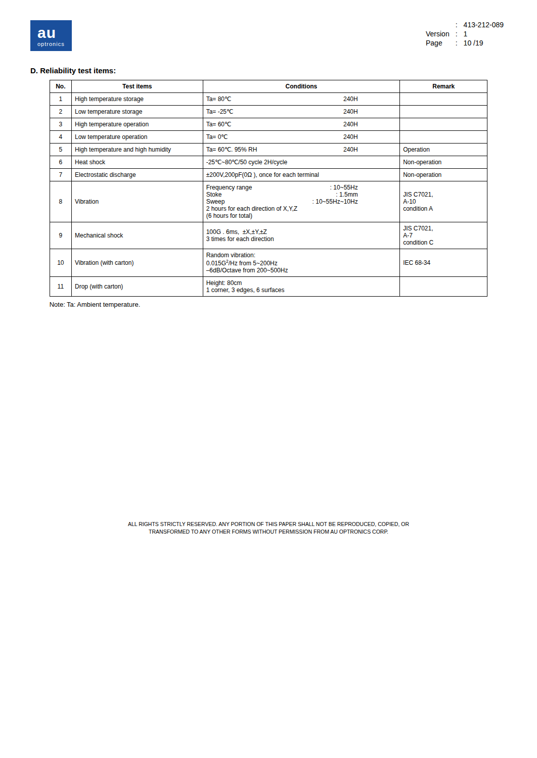au
optronics
| | : | 413-212-089 |
| Version | : | 1 |
| Page | : | 10 /19 |
D. Reliability test items:
| No. | Test items | Conditions | Remark |
| --- | --- | --- | --- |
| 1 | High temperature storage | Ta= 80℃ 240H | |
| 2 | Low temperature storage | Ta= -25℃ 240H | |
| 3 | High temperature operation | Ta= 60℃ 240H | |
| 4 | Low temperature operation | Ta= 0℃ 240H | |
| 5 | High temperature and high humidity | Ta= 60℃. 95% RH 240H | Operation |
| 6 | Heat shock | -25℃~80℃/50 cycle 2H/cycle | Non-operation |
| 7 | Electrostatic discharge | ±200V,200pF(0Ω ), once for each terminal | Non-operation |
| 8 | Vibration | Frequency range : 10~55Hz Stoke : 1.5mm Sweep : 10~55Hz~10Hz 2 hours for each direction of X,Y,Z (6 hours for total) | JIS C7021, A-10 condition A |
| 9 | Mechanical shock | 100G . 6ms, ±X,±Y,±Z 3 times for each direction | JIS C7021, A-7 condition C |
| 10 | Vibration (with carton) | Random vibration: 0.015G 2 /Hz from 5~200Hz –6dB/Octave from 200~500Hz | IEC 68-34 |
| 11 | Drop (with carton) | Height: 80cm 1 corner, 3 edges, 6 surfaces | |
Note: Ta: Ambient temperature.
ALL RIGHTS STRICTLY RESERVED. ANY PORTION OF THIS PAPER SHALL NOT BE REPRODUCED, COPIED, OR
TRANSFORMED TO ANY OTHER FORMS WITHOUT PERMISSION FROM AU OPTRONICS CORP.